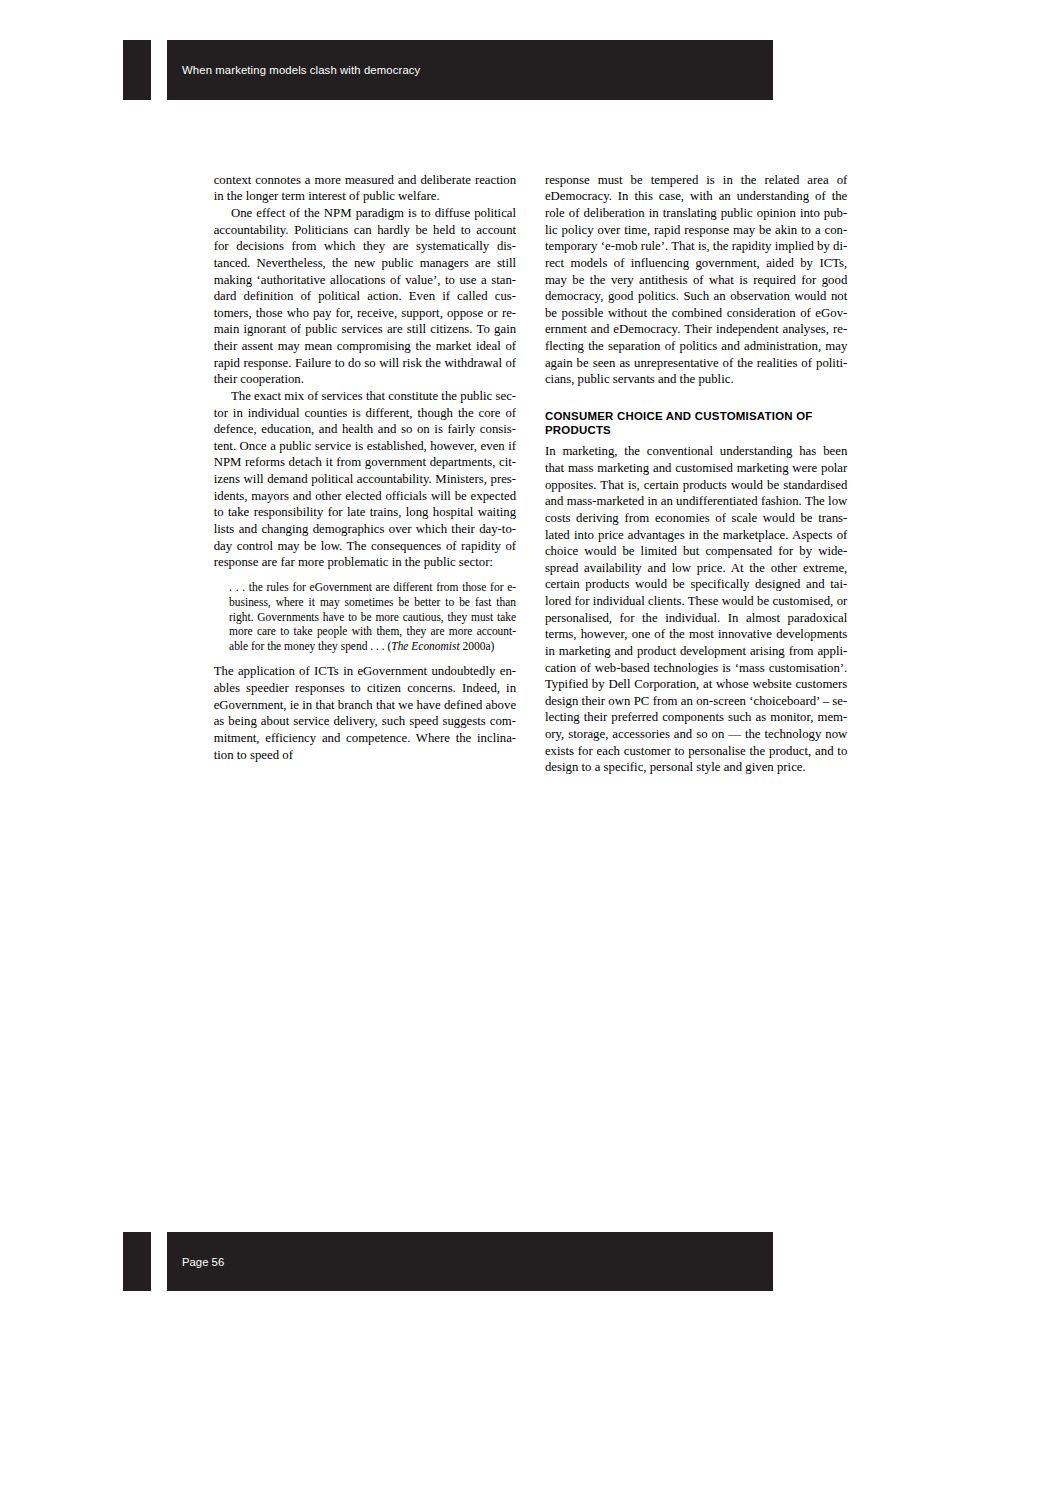When marketing models clash with democracy
context connotes a more measured and deliberate reaction in the longer term interest of public welfare.
One effect of the NPM paradigm is to diffuse political accountability. Politicians can hardly be held to account for decisions from which they are systematically distanced. Nevertheless, the new public managers are still making ‘authoritative allocations of value’, to use a standard definition of political action. Even if called customers, those who pay for, receive, support, oppose or remain ignorant of public services are still citizens. To gain their assent may mean compromising the market ideal of rapid response. Failure to do so will risk the withdrawal of their cooperation.
The exact mix of services that constitute the public sector in individual counties is different, though the core of defence, education, and health and so on is fairly consistent. Once a public service is established, however, even if NPM reforms detach it from government departments, citizens will demand political accountability. Ministers, presidents, mayors and other elected officials will be expected to take responsibility for late trains, long hospital waiting lists and changing demographics over which their day-to-day control may be low. The consequences of rapidity of response are far more problematic in the public sector:
. . . the rules for eGovernment are different from those for e-business, where it may sometimes be better to be fast than right. Governments have to be more cautious, they must take more care to take people with them, they are more accountable for the money they spend . . . (The Economist 2000a)
The application of ICTs in eGovernment undoubtedly enables speedier responses to citizen concerns. Indeed, in eGovernment, ie in that branch that we have defined above as being about service delivery, such speed suggests commitment, efficiency and competence. Where the inclination to speed of
response must be tempered is in the related area of eDemocracy. In this case, with an understanding of the role of deliberation in translating public opinion into public policy over time, rapid response may be akin to a contemporary ‘e-mob rule’. That is, the rapidity implied by direct models of influencing government, aided by ICTs, may be the very antithesis of what is required for good democracy, good politics. Such an observation would not be possible without the combined consideration of eGovernment and eDemocracy. Their independent analyses, reflecting the separation of politics and administration, may again be seen as unrepresentative of the realities of politicians, public servants and the public.
Consumer choice and customisation of products
In marketing, the conventional understanding has been that mass marketing and customised marketing were polar opposites. That is, certain products would be standardised and mass-marketed in an undifferentiated fashion. The low costs deriving from economies of scale would be translated into price advantages in the marketplace. Aspects of choice would be limited but compensated for by widespread availability and low price. At the other extreme, certain products would be specifically designed and tailored for individual clients. These would be customised, or personalised, for the individual. In almost paradoxical terms, however, one of the most innovative developments in marketing and product development arising from application of web-based technologies is ‘mass customisation’. Typified by Dell Corporation, at whose website customers design their own PC from an on-screen ‘choiceboard’ – selecting their preferred components such as monitor, memory, storage, accessories and so on — the technology now exists for each customer to personalise the product, and to design to a specific, personal style and given price.
Page 56